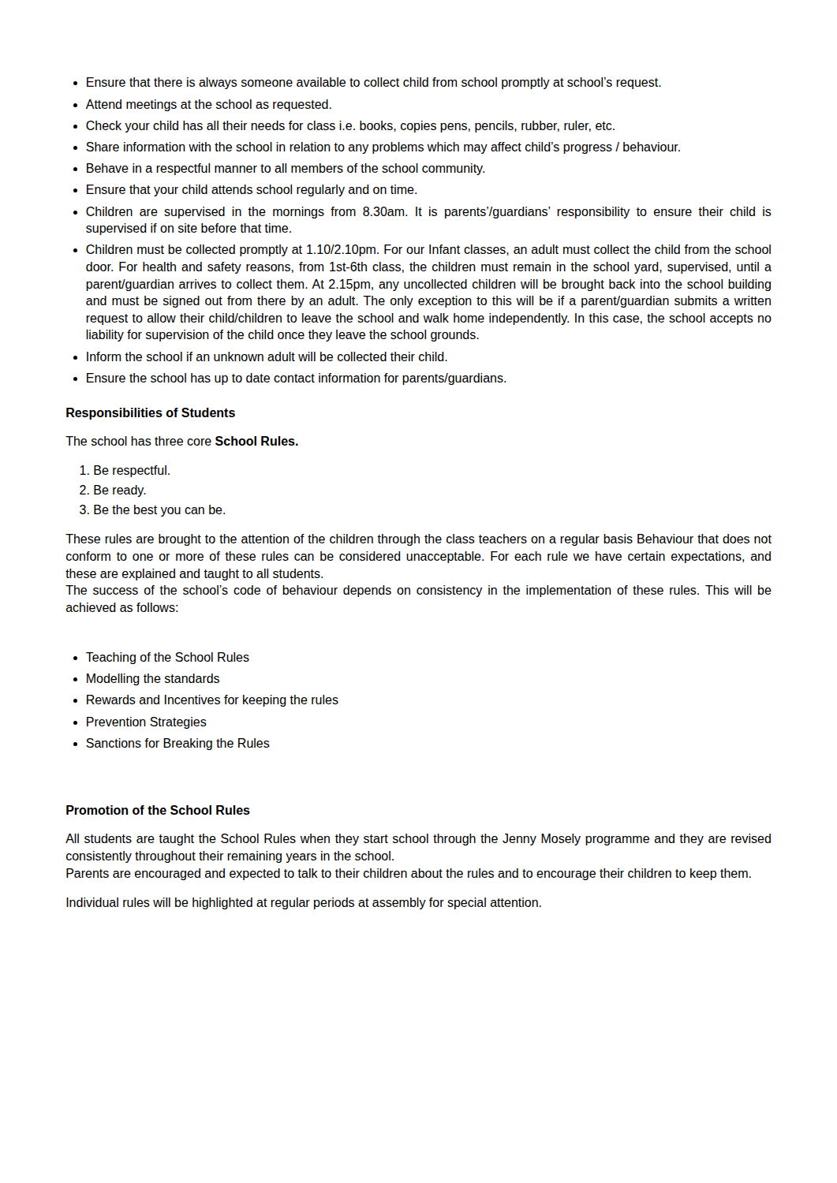Ensure that there is always someone available to collect child from school promptly at school’s request.
Attend meetings at the school as requested.
Check your child has all their needs for class i.e. books, copies pens, pencils, rubber, ruler, etc.
Share information with the school in relation to any problems which may affect child’s progress / behaviour.
Behave in a respectful manner to all members of the school community.
Ensure that your child attends school regularly and on time.
Children are supervised in the mornings from 8.30am. It is parents’/guardians’ responsibility to ensure their child is supervised if on site before that time.
Children must be collected promptly at 1.10/2.10pm. For our Infant classes, an adult must collect the child from the school door. For health and safety reasons, from 1st-6th class, the children must remain in the school yard, supervised, until a parent/guardian arrives to collect them. At 2.15pm, any uncollected children will be brought back into the school building and must be signed out from there by an adult. The only exception to this will be if a parent/guardian submits a written request to allow their child/children to leave the school and walk home independently. In this case, the school accepts no liability for supervision of the child once they leave the school grounds.
Inform the school if an unknown adult will be collected their child.
Ensure the school has up to date contact information for parents/guardians.
Responsibilities of Students
The school has three core School Rules.
Be respectful.
Be ready.
Be the best you can be.
These rules are brought to the attention of the children through the class teachers on a regular basis Behaviour that does not conform to one or more of these rules can be considered unacceptable. For each rule we have certain expectations, and these are explained and taught to all students.
The success of the school’s code of behaviour depends on consistency in the implementation of these rules. This will be achieved as follows:
Teaching of the School Rules
Modelling the standards
Rewards and Incentives for keeping the rules
Prevention Strategies
Sanctions for Breaking the Rules
Promotion of the School Rules
All students are taught the School Rules when they start school through the Jenny Mosely programme and they are revised consistently throughout their remaining years in the school.
Parents are encouraged and expected to talk to their children about the rules and to encourage their children to keep them.
Individual rules will be highlighted at regular periods at assembly for special attention.